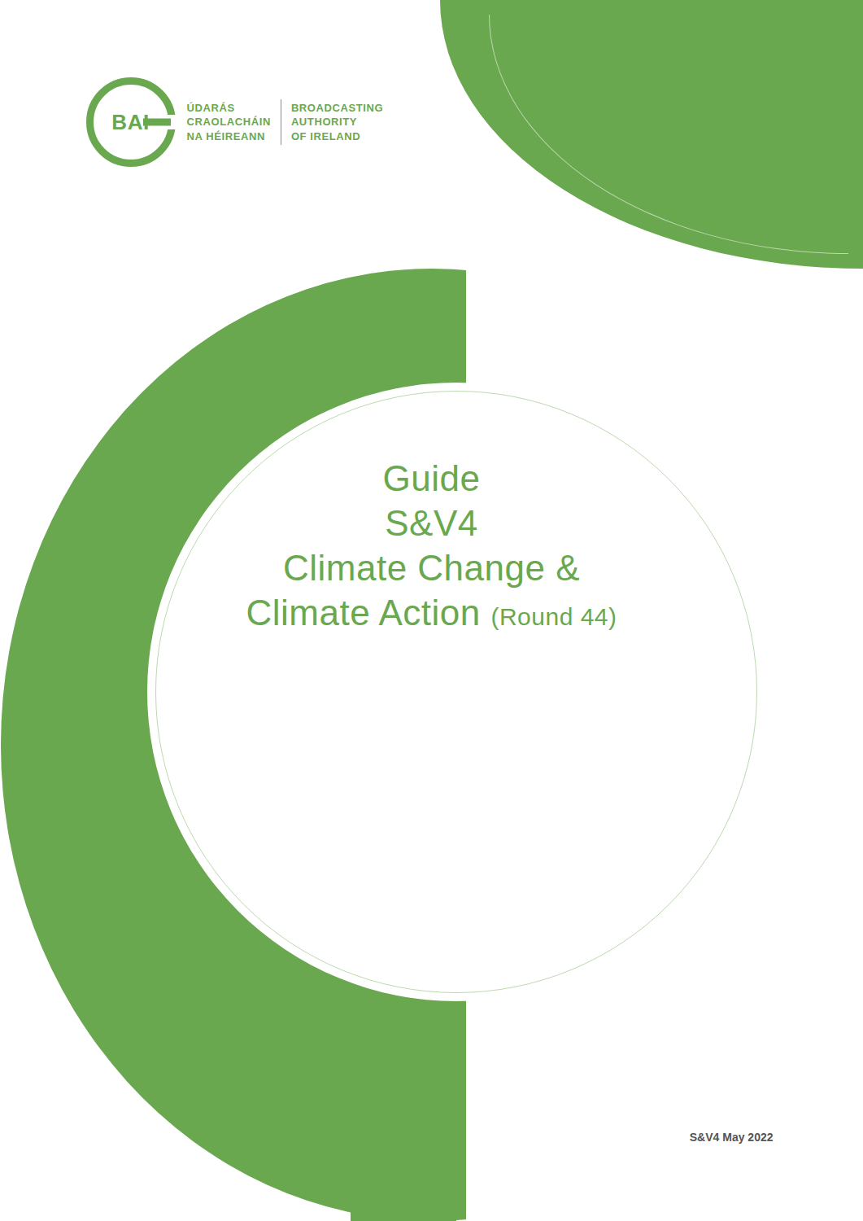BAI
Údarás
Craolacháin
na hÉireann
Broadcasting
Authority
of Ireland
Guide
S&V4
Climate Change &
Climate Action (Round 44)
S&V4 May 2022